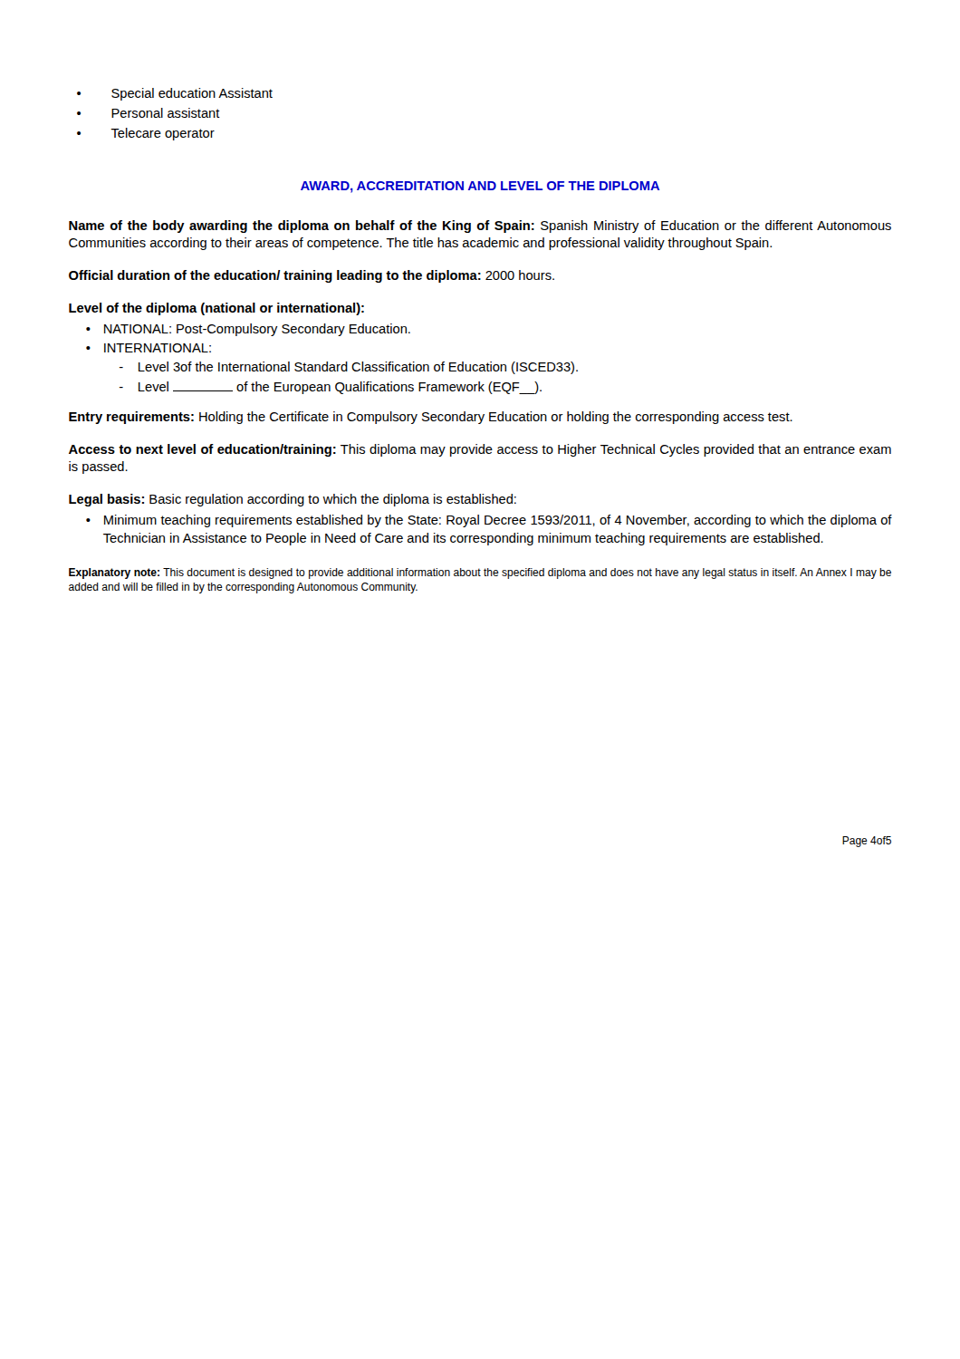Special education Assistant
Personal assistant
Telecare operator
AWARD, ACCREDITATION AND LEVEL OF THE DIPLOMA
Name of the body awarding the diploma on behalf of the King of Spain: Spanish Ministry of Education or the different Autonomous Communities according to their areas of competence. The title has academic and professional validity throughout Spain.
Official duration of the education/ training leading to the diploma: 2000 hours.
Level of the diploma (national or international):
NATIONAL: Post-Compulsory Secondary Education.
INTERNATIONAL:
Level 3of the International Standard Classification of Education (ISCED33).
Level of the European Qualifications Framework (EQF__).
Entry requirements: Holding the Certificate in Compulsory Secondary Education or holding the corresponding access test.
Access to next level of education/training: This diploma may provide access to Higher Technical Cycles provided that an entrance exam is passed.
Legal basis: Basic regulation according to which the diploma is established:
Minimum teaching requirements established by the State: Royal Decree 1593/2011, of 4 November, according to which the diploma of Technician in Assistance to People in Need of Care and its corresponding minimum teaching requirements are established.
Explanatory note: This document is designed to provide additional information about the specified diploma and does not have any legal status in itself. An Annex I may be added and will be filled in by the corresponding Autonomous Community.
Page 4of5